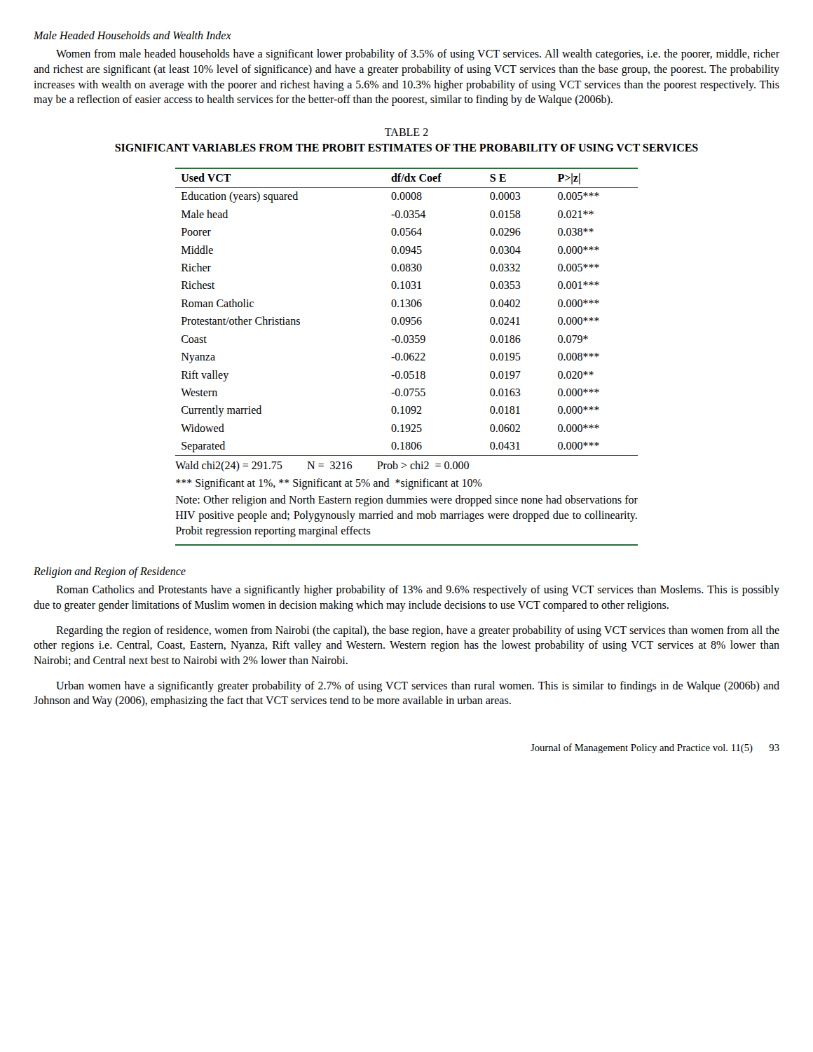Male Headed Households and Wealth Index
Women from male headed households have a significant lower probability of 3.5% of using VCT services. All wealth categories, i.e. the poorer, middle, richer and richest are significant (at least 10% level of significance) and have a greater probability of using VCT services than the base group, the poorest. The probability increases with wealth on average with the poorer and richest having a 5.6% and 10.3% higher probability of using VCT services than the poorest respectively. This may be a reflection of easier access to health services for the better-off than the poorest, similar to finding by de Walque (2006b).
Table 2 Significant Variables from the Probit Estimates of the Probability of Using VCT Services
| Used VCT | df/dx Coef | S E | P>/z/ |
| --- | --- | --- | --- |
| Education (years) squared | 0.0008 | 0.0003 | 0.005*** |
| Male head | -0.0354 | 0.0158 | 0.021** |
| Poorer | 0.0564 | 0.0296 | 0.038** |
| Middle | 0.0945 | 0.0304 | 0.000*** |
| Richer | 0.0830 | 0.0332 | 0.005*** |
| Richest | 0.1031 | 0.0353 | 0.001*** |
| Roman Catholic | 0.1306 | 0.0402 | 0.000*** |
| Protestant/other Christians | 0.0956 | 0.0241 | 0.000*** |
| Coast | -0.0359 | 0.0186 | 0.079* |
| Nyanza | -0.0622 | 0.0195 | 0.008*** |
| Rift valley | -0.0518 | 0.0197 | 0.020** |
| Western | -0.0755 | 0.0163 | 0.000*** |
| Currently married | 0.1092 | 0.0181 | 0.000*** |
| Widowed | 0.1925 | 0.0602 | 0.000*** |
| Separated | 0.1806 | 0.0431 | 0.000*** |
Wald chi2(24) = 291.75 N = 3216 Prob > chi2 = 0.000
*** Significant at 1%, ** Significant at 5% and *significant at 10%
Note: Other religion and North Eastern region dummies were dropped since none had observations for HIV positive people and; Polygynously married and mob marriages were dropped due to collinearity. Probit regression reporting marginal effects
Religion and Region of Residence
Roman Catholics and Protestants have a significantly higher probability of 13% and 9.6% respectively of using VCT services than Moslems. This is possibly due to greater gender limitations of Muslim women in decision making which may include decisions to use VCT compared to other religions.
Regarding the region of residence, women from Nairobi (the capital), the base region, have a greater probability of using VCT services than women from all the other regions i.e. Central, Coast, Eastern, Nyanza, Rift valley and Western. Western region has the lowest probability of using VCT services at 8% lower than Nairobi; and Central next best to Nairobi with 2% lower than Nairobi.
Urban women have a significantly greater probability of 2.7% of using VCT services than rural women. This is similar to findings in de Walque (2006b) and Johnson and Way (2006), emphasizing the fact that VCT services tend to be more available in urban areas.
Journal of Management Policy and Practice vol. 11(5)93